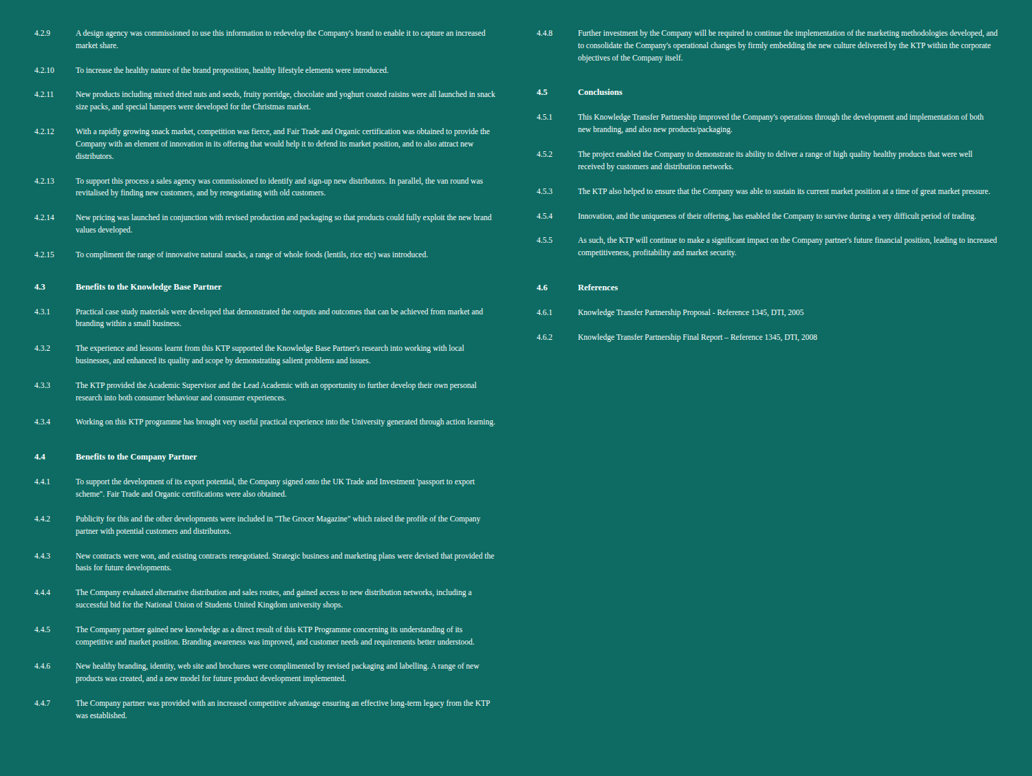4.2.9 A design agency was commissioned to use this information to redevelop the Company's brand to enable it to capture an increased market share.
4.2.10 To increase the healthy nature of the brand proposition, healthy lifestyle elements were introduced.
4.2.11 New products including mixed dried nuts and seeds, fruity porridge, chocolate and yoghurt coated raisins were all launched in snack size packs, and special hampers were developed for the Christmas market.
4.2.12 With a rapidly growing snack market, competition was fierce, and Fair Trade and Organic certification was obtained to provide the Company with an element of innovation in its offering that would help it to defend its market position, and to also attract new distributors.
4.2.13 To support this process a sales agency was commissioned to identify and sign-up new distributors. In parallel, the van round was revitalised by finding new customers, and by renegotiating with old customers.
4.2.14 New pricing was launched in conjunction with revised production and packaging so that products could fully exploit the new brand values developed.
4.2.15 To compliment the range of innovative natural snacks, a range of whole foods (lentils, rice etc) was introduced.
4.3 Benefits to the Knowledge Base Partner
4.3.1 Practical case study materials were developed that demonstrated the outputs and outcomes that can be achieved from market and branding within a small business.
4.3.2 The experience and lessons learnt from this KTP supported the Knowledge Base Partner's research into working with local businesses, and enhanced its quality and scope by demonstrating salient problems and issues.
4.3.3 The KTP provided the Academic Supervisor and the Lead Academic with an opportunity to further develop their own personal research into both consumer behaviour and consumer experiences.
4.3.4 Working on this KTP programme has brought very useful practical experience into the University generated through action learning.
4.4 Benefits to the Company Partner
4.4.1 To support the development of its export potential, the Company signed onto the UK Trade and Investment 'passport to export scheme". Fair Trade and Organic certifications were also obtained.
4.4.2 Publicity for this and the other developments were included in "The Grocer Magazine" which raised the profile of the Company partner with potential customers and distributors.
4.4.3 New contracts were won, and existing contracts renegotiated. Strategic business and marketing plans were devised that provided the basis for future developments.
4.4.4 The Company evaluated alternative distribution and sales routes, and gained access to new distribution networks, including a successful bid for the National Union of Students United Kingdom university shops.
4.4.5 The Company partner gained new knowledge as a direct result of this KTP Programme concerning its understanding of its competitive and market position. Branding awareness was improved, and customer needs and requirements better understood.
4.4.6 New healthy branding, identity, web site and brochures were complimented by revised packaging and labelling. A range of new products was created, and a new model for future product development implemented.
4.4.7 The Company partner was provided with an increased competitive advantage ensuring an effective long-term legacy from the KTP was established.
4.4.8 Further investment by the Company will be required to continue the implementation of the marketing methodologies developed, and to consolidate the Company's operational changes by firmly embedding the new culture delivered by the KTP within the corporate objectives of the Company itself.
4.5 Conclusions
4.5.1 This Knowledge Transfer Partnership improved the Company's operations through the development and implementation of both new branding, and also new products/packaging.
4.5.2 The project enabled the Company to demonstrate its ability to deliver a range of high quality healthy products that were well received by customers and distribution networks.
4.5.3 The KTP also helped to ensure that the Company was able to sustain its current market position at a time of great market pressure.
4.5.4 Innovation, and the uniqueness of their offering, has enabled the Company to survive during a very difficult period of trading.
4.5.5 As such, the KTP will continue to make a significant impact on the Company partner's future financial position, leading to increased competitiveness, profitability and market security.
4.6 References
4.6.1 Knowledge Transfer Partnership Proposal - Reference 1345, DTI, 2005
4.6.2 Knowledge Transfer Partnership Final Report – Reference 1345, DTI, 2008